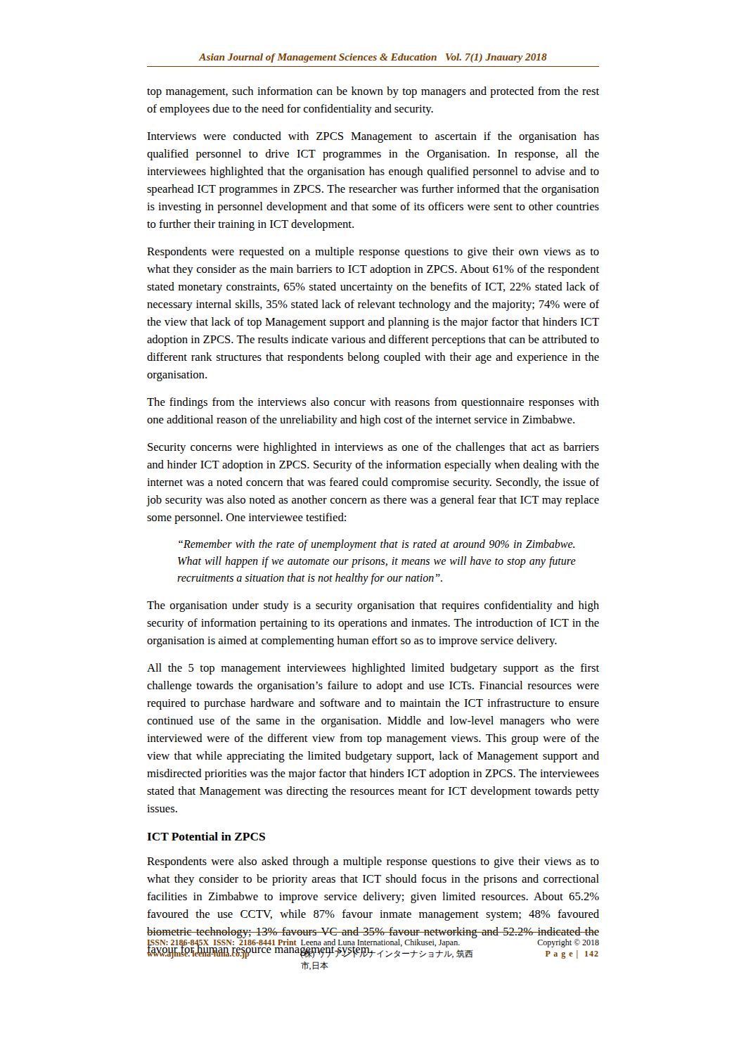Asian Journal of Management Sciences & Education Vol. 7(1) Jnauary 2018
top management, such information can be known by top managers and protected from the rest of employees due to the need for confidentiality and security.
Interviews were conducted with ZPCS Management to ascertain if the organisation has qualified personnel to drive ICT programmes in the Organisation. In response, all the interviewees highlighted that the organisation has enough qualified personnel to advise and to spearhead ICT programmes in ZPCS. The researcher was further informed that the organisation is investing in personnel development and that some of its officers were sent to other countries to further their training in ICT development.
Respondents were requested on a multiple response questions to give their own views as to what they consider as the main barriers to ICT adoption in ZPCS. About 61% of the respondent stated monetary constraints, 65% stated uncertainty on the benefits of ICT, 22% stated lack of necessary internal skills, 35% stated lack of relevant technology and the majority; 74% were of the view that lack of top Management support and planning is the major factor that hinders ICT adoption in ZPCS. The results indicate various and different perceptions that can be attributed to different rank structures that respondents belong coupled with their age and experience in the organisation.
The findings from the interviews also concur with reasons from questionnaire responses with one additional reason of the unreliability and high cost of the internet service in Zimbabwe.
Security concerns were highlighted in interviews as one of the challenges that act as barriers and hinder ICT adoption in ZPCS. Security of the information especially when dealing with the internet was a noted concern that was feared could compromise security. Secondly, the issue of job security was also noted as another concern as there was a general fear that ICT may replace some personnel. One interviewee testified:
“Remember with the rate of unemployment that is rated at around 90% in Zimbabwe. What will happen if we automate our prisons, it means we will have to stop any future recruitments a situation that is not healthy for our nation”.
The organisation under study is a security organisation that requires confidentiality and high security of information pertaining to its operations and inmates. The introduction of ICT in the organisation is aimed at complementing human effort so as to improve service delivery.
All the 5 top management interviewees highlighted limited budgetary support as the first challenge towards the organisation’s failure to adopt and use ICTs. Financial resources were required to purchase hardware and software and to maintain the ICT infrastructure to ensure continued use of the same in the organisation. Middle and low-level managers who were interviewed were of the different view from top management views. This group were of the view that while appreciating the limited budgetary support, lack of Management support and misdirected priorities was the major factor that hinders ICT adoption in ZPCS. The interviewees stated that Management was directing the resources meant for ICT development towards petty issues.
ICT Potential in ZPCS
Respondents were also asked through a multiple response questions to give their views as to what they consider to be priority areas that ICT should focus in the prisons and correctional facilities in Zimbabwe to improve service delivery; given limited resources. About 65.2% favoured the use CCTV, while 87% favour inmate management system; 48% favoured biometric technology; 13% favours VC and 35% favour networking and 52.2% indicated the favour for human resource management system.
| ISSN: 2186-845X ISSN: 2186-8441 Print www.ajmse. leena-luna.co.jp | Leena and Luna International, Chikusei, Japan. (株) リナアンドルナインターナショナル, 筑西市,日本 | Copyright © 2018 P a g e / 142 |